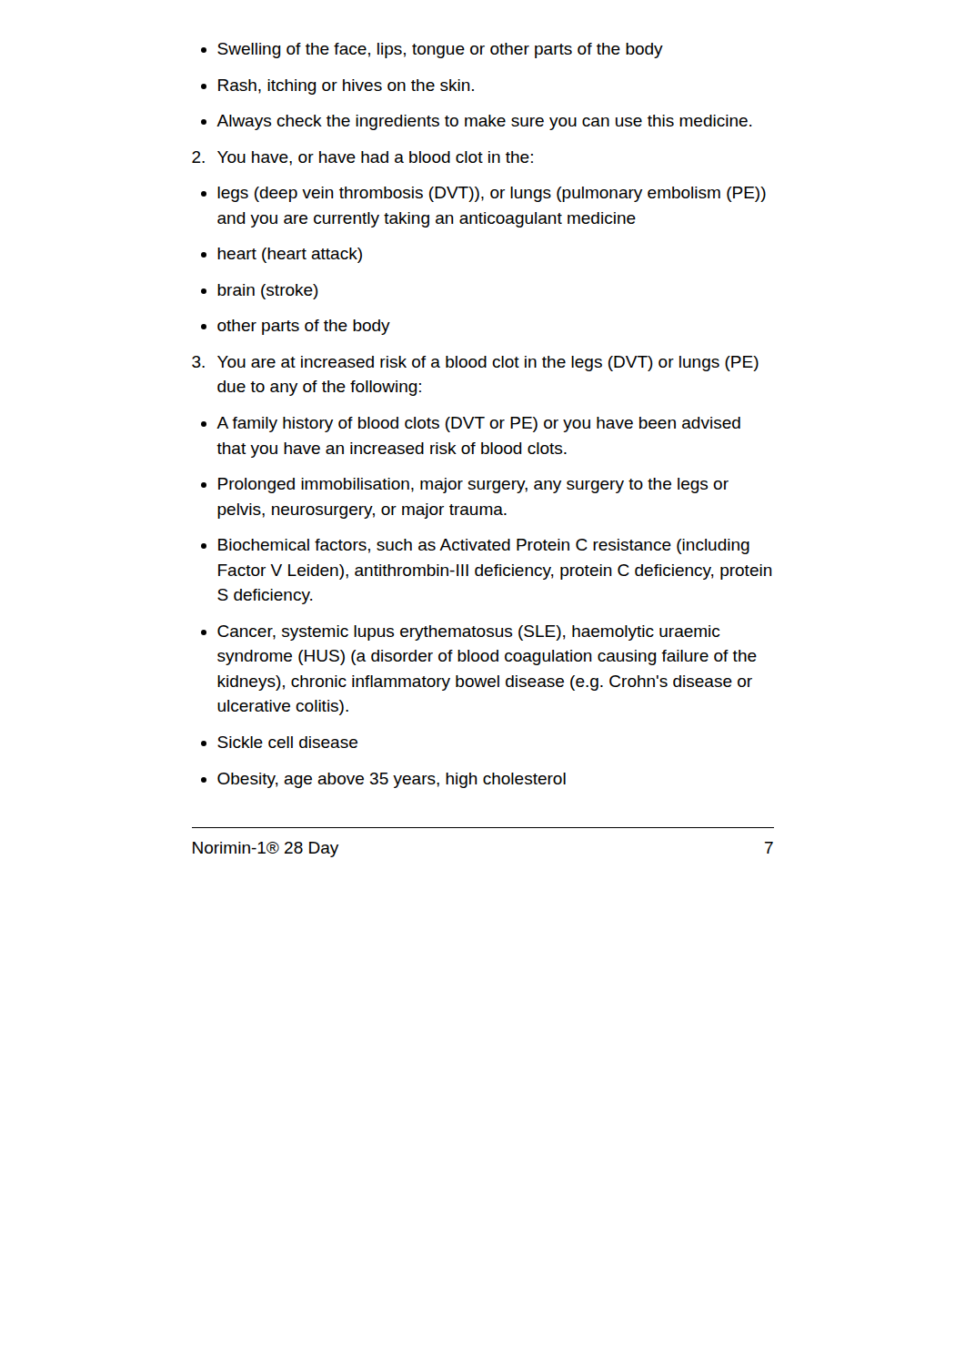Swelling of the face, lips, tongue or other parts of the body
Rash, itching or hives on the skin.
Always check the ingredients to make sure you can use this medicine.
2. You have, or have had a blood clot in the:
legs (deep vein thrombosis (DVT)), or lungs (pulmonary embolism (PE)) and you are currently taking an anticoagulant medicine
heart (heart attack)
brain (stroke)
other parts of the body
3. You are at increased risk of a blood clot in the legs (DVT) or lungs (PE) due to any of the following:
A family history of blood clots (DVT or PE) or you have been advised that you have an increased risk of blood clots.
Prolonged immobilisation, major surgery, any surgery to the legs or pelvis, neurosurgery, or major trauma.
Biochemical factors, such as Activated Protein C resistance (including Factor V Leiden), antithrombin-III deficiency, protein C deficiency, protein S deficiency.
Cancer, systemic lupus erythematosus (SLE), haemolytic uraemic syndrome (HUS) (a disorder of blood coagulation causing failure of the kidneys), chronic inflammatory bowel disease (e.g. Crohn's disease or ulcerative colitis).
Sickle cell disease
Obesity, age above 35 years, high cholesterol
Norimin-1® 28 Day 7